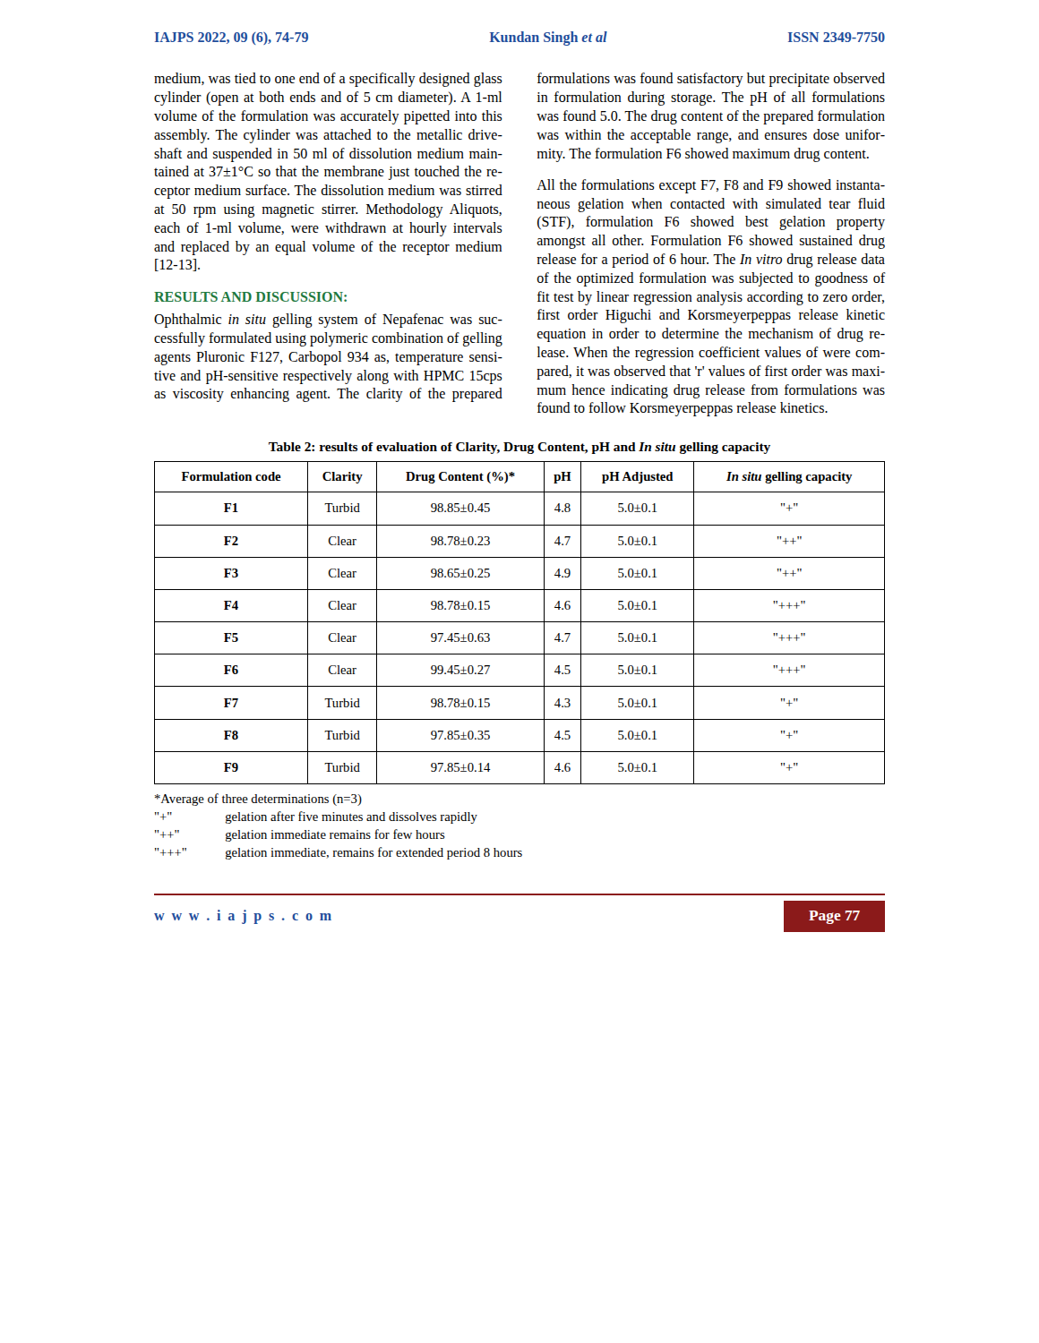IAJPS 2022, 09 (6), 74-79 Kundan Singh et al ISSN 2349-7750
medium, was tied to one end of a specifically designed glass cylinder (open at both ends and of 5 cm diameter). A 1-ml volume of the formulation was accurately pipetted into this assembly. The cylinder was attached to the metallic driveshaft and suspended in 50 ml of dissolution medium maintained at 37±1°C so that the membrane just touched the receptor medium surface. The dissolution medium was stirred at 50 rpm using magnetic stirrer. Methodology Aliquots, each of 1-ml volume, were withdrawn at hourly intervals and replaced by an equal volume of the receptor medium [12-13].
RESULTS AND DISCUSSION:
Ophthalmic in situ gelling system of Nepafenac was successfully formulated using polymeric combination of gelling agents Pluronic F127, Carbopol 934 as, temperature sensitive and pH-sensitive respectively along with HPMC 15cps as viscosity enhancing agent. The clarity of the prepared formulations was found satisfactory but precipitate observed in formulation during storage. The pH of all formulations was found 5.0. The drug content of the prepared formulation was within the acceptable range, and ensures dose uniformity. The formulation F6 showed maximum drug content.
All the formulations except F7, F8 and F9 showed instantaneous gelation when contacted with simulated tear fluid (STF), formulation F6 showed best gelation property amongst all other. Formulation F6 showed sustained drug release for a period of 6 hour. The In vitro drug release data of the optimized formulation was subjected to goodness of fit test by linear regression analysis according to zero order, first order Higuchi and Korsmeyerpeppas release kinetic equation in order to determine the mechanism of drug release. When the regression coefficient values of were compared, it was observed that 'r' values of first order was maximum hence indicating drug release from formulations was found to follow Korsmeyerpeppas release kinetics.
Table 2: results of evaluation of Clarity, Drug Content, pH and In situ gelling capacity
| Formulation code | Clarity | Drug Content (%)* | pH | pH Adjusted | In situ gelling capacity |
| --- | --- | --- | --- | --- | --- |
| F1 | Turbid | 98.85±0.45 | 4.8 | 5.0±0.1 | "+" |
| F2 | Clear | 98.78±0.23 | 4.7 | 5.0±0.1 | "++" |
| F3 | Clear | 98.65±0.25 | 4.9 | 5.0±0.1 | "++" |
| F4 | Clear | 98.78±0.15 | 4.6 | 5.0±0.1 | "+++" |
| F5 | Clear | 97.45±0.63 | 4.7 | 5.0±0.1 | "+++" |
| F6 | Clear | 99.45±0.27 | 4.5 | 5.0±0.1 | "+++" |
| F7 | Turbid | 98.78±0.15 | 4.3 | 5.0±0.1 | "+" |
| F8 | Turbid | 97.85±0.35 | 4.5 | 5.0±0.1 | "+" |
| F9 | Turbid | 97.85±0.14 | 4.6 | 5.0±0.1 | "+" |
*Average of three determinations (n=3)
"+"gelation after five minutes and dissolves rapidly
"++"gelation immediate remains for few hours
"+++"gelation immediate, remains for extended period 8 hours
w w w . i a j p s . c o m Page 77